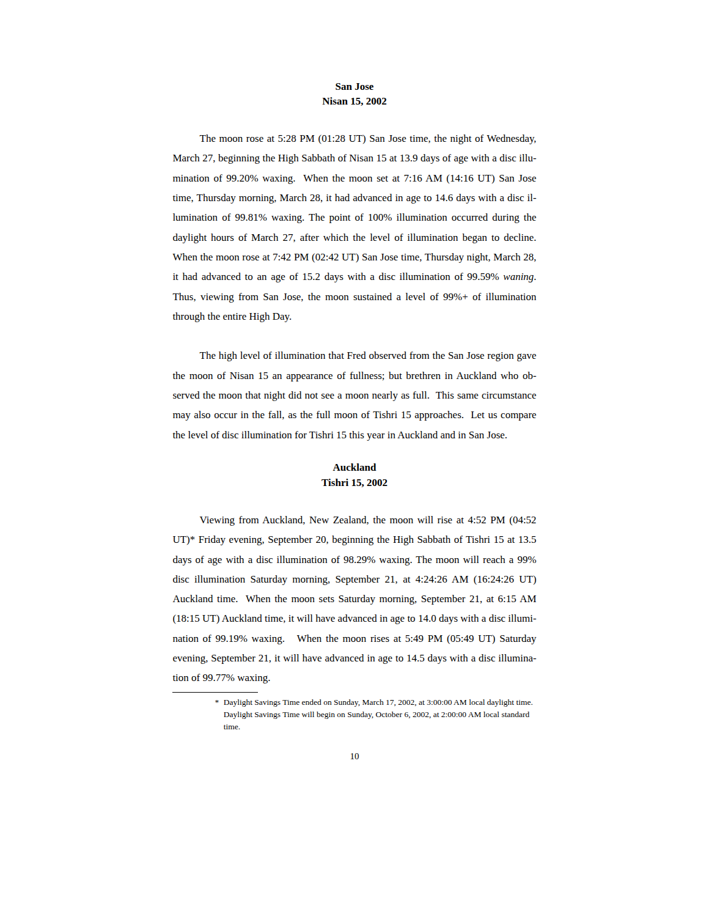San Jose
Nisan 15, 2002
The moon rose at 5:28 PM (01:28 UT) San Jose time, the night of Wednesday, March 27, beginning the High Sabbath of Nisan 15 at 13.9 days of age with a disc illumination of 99.20% waxing. When the moon set at 7:16 AM (14:16 UT) San Jose time, Thursday morning, March 28, it had advanced in age to 14.6 days with a disc illumination of 99.81% waxing. The point of 100% illumination occurred during the daylight hours of March 27, after which the level of illumination began to decline. When the moon rose at 7:42 PM (02:42 UT) San Jose time, Thursday night, March 28, it had advanced to an age of 15.2 days with a disc illumination of 99.59% waning. Thus, viewing from San Jose, the moon sustained a level of 99%+ of illumination through the entire High Day.
The high level of illumination that Fred observed from the San Jose region gave the moon of Nisan 15 an appearance of fullness; but brethren in Auckland who observed the moon that night did not see a moon nearly as full. This same circumstance may also occur in the fall, as the full moon of Tishri 15 approaches. Let us compare the level of disc illumination for Tishri 15 this year in Auckland and in San Jose.
Auckland
Tishri 15, 2002
Viewing from Auckland, New Zealand, the moon will rise at 4:52 PM (04:52 UT)* Friday evening, September 20, beginning the High Sabbath of Tishri 15 at 13.5 days of age with a disc illumination of 98.29% waxing. The moon will reach a 99% disc illumination Saturday morning, September 21, at 4:24:26 AM (16:24:26 UT) Auckland time. When the moon sets Saturday morning, September 21, at 6:15 AM (18:15 UT) Auckland time, it will have advanced in age to 14.0 days with a disc illumination of 99.19% waxing. When the moon rises at 5:49 PM (05:49 UT) Saturday evening, September 21, it will have advanced in age to 14.5 days with a disc illumination of 99.77% waxing.
*Daylight Savings Time ended on Sunday, March 17, 2002, at 3:00:00 AM local daylight time. Daylight Savings Time will begin on Sunday, October 6, 2002, at 2:00:00 AM local standard time.
10